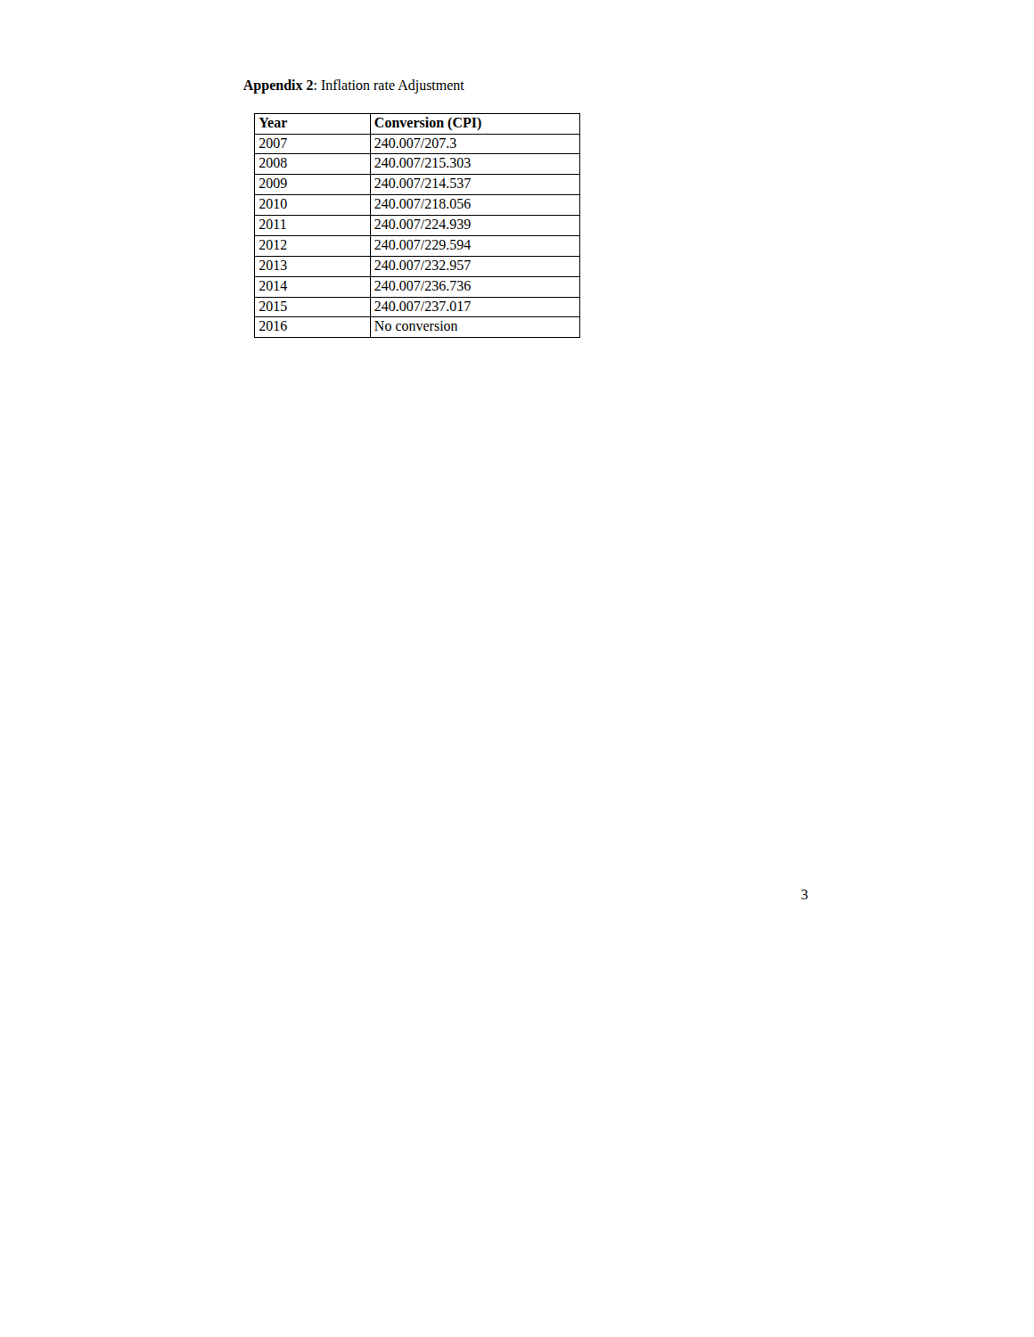Appendix 2: Inflation rate Adjustment
| Year | Conversion (CPI) |
| --- | --- |
| 2007 | 240.007/207.3 |
| 2008 | 240.007/215.303 |
| 2009 | 240.007/214.537 |
| 2010 | 240.007/218.056 |
| 2011 | 240.007/224.939 |
| 2012 | 240.007/229.594 |
| 2013 | 240.007/232.957 |
| 2014 | 240.007/236.736 |
| 2015 | 240.007/237.017 |
| 2016 | No conversion |
3